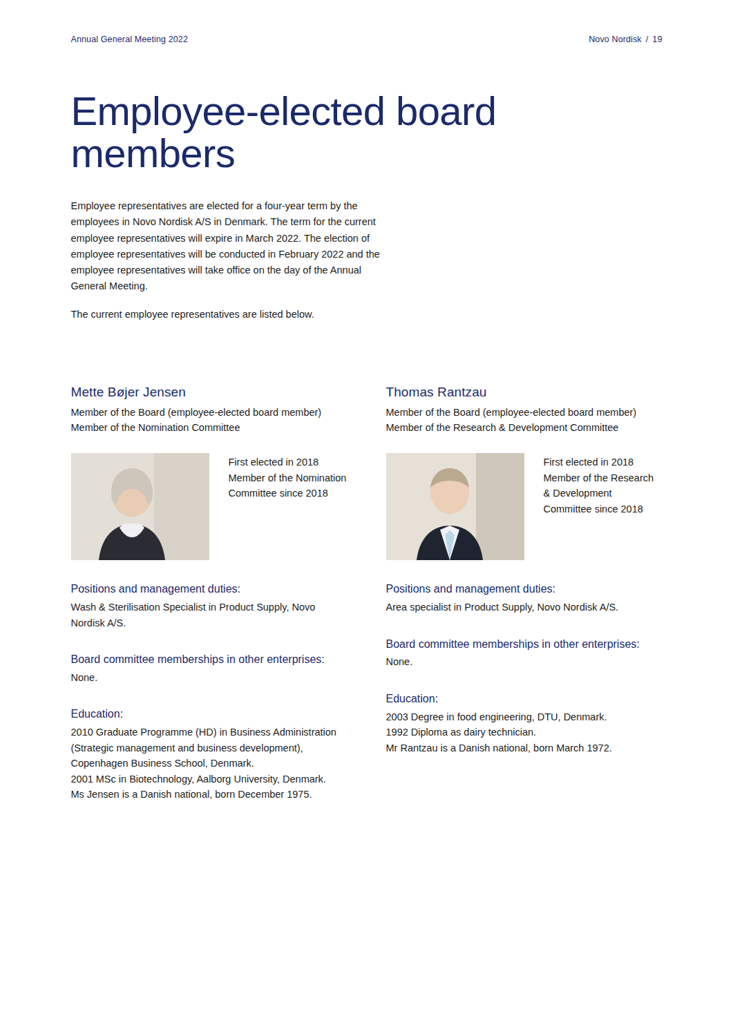Annual General Meeting 2022
Novo Nordisk/19
Employee-elected board members
Employee representatives are elected for a four-year term by the employees in Novo Nordisk A/S in Denmark. The term for the current employee representatives will expire in March 2022. The election of employee representatives will be conducted in February 2022 and the employee representatives will take office on the day of the Annual General Meeting.
The current employee representatives are listed below.
Mette Bøjer Jensen
Member of the Board (employee-elected board member)
Member of the Nomination Committee
First elected in 2018
Member of the Nomination Committee since 2018
Positions and management duties:
Wash & Sterilisation Specialist in Product Supply, Novo Nordisk A/S.
Board committee memberships in other enterprises:
None.
Education:
2010 Graduate Programme (HD) in Business Administration (Strategic management and business development), Copenhagen Business School, Denmark.
2001 MSc in Biotechnology, Aalborg University, Denmark.
Ms Jensen is a Danish national, born December 1975.
Thomas Rantzau
Member of the Board (employee-elected board member)
Member of the Research & Development Committee
First elected in 2018
Member of the Research & Development Committee since 2018
Positions and management duties:
Area specialist in Product Supply, Novo Nordisk A/S.
Board committee memberships in other enterprises:
None.
Education:
2003 Degree in food engineering, DTU, Denmark.
1992 Diploma as dairy technician.
Mr Rantzau is a Danish national, born March 1972.